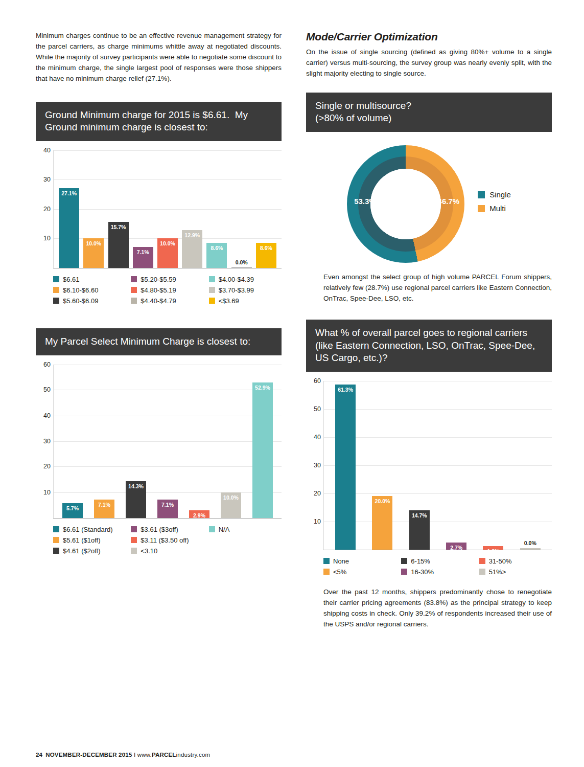Minimum charges continue to be an effective revenue management strategy for the parcel carriers, as charge minimums whittle away at negotiated discounts. While the majority of survey participants were able to negotiate some discount to the minimum charge, the single largest pool of responses were those shippers that have no minimum charge relief (27.1%).
Ground Minimum charge for 2015 is $6.61. My Ground minimum charge is closest to:
40
30
20
10
27.1%
10.0%
15.7%
7.1%
10.0%
12.9%
8.6%
0.0%
8.6%
$6.61
$5.20-$5.59
$4.00-$4.39
$6.10-$6.60
$4.80-$5.19
$3.70-$3.99
$5.60-$6.09
$4.40-$4.79
<$3.69
My Parcel Select Minimum Charge is closest to:
60
50
40
30
20
10
5.7%
7.1%
14.3%
7.1%
2.9%
10.0%
52.9%
$6.61 (Standard)
$3.61 ($3off)
N/A
$5.61 ($1off)
$3.11 ($3.50 off)
$4.61 ($2off)
<3.10
Mode/Carrier Optimization
On the issue of single sourcing (defined as giving 80%+ volume to a single carrier) versus multi-sourcing, the survey group was nearly evenly split, with the slight majority electing to single source.
Single or multisource?
(>80% of volume)
53.3%
46.7%
Single
Multi
Even amongst the select group of high volume PARCEL Forum shippers, relatively few (28.7%) use regional parcel carriers like Eastern Connection, OnTrac, Spee-Dee, LSO, etc.
What % of overall parcel goes to regional carriers (like Eastern Connection, LSO, OnTrac, Spee-Dee, US Cargo, etc.)?
60
50
40
30
20
10
61.3%
20.0%
14.7%
2.7%
1.3%
0.0%
None
6-15%
31-50%
<5%
16-30%
51%>
Over the past 12 months, shippers predominantly chose to renegotiate their carrier pricing agreements (83.8%) as the principal strategy to keep shipping costs in check. Only 39.2% of respondents increased their use of the USPS and/or regional carriers.
24 NOVEMBER-DECEMBER 2015 I www.PARCELindustry.com